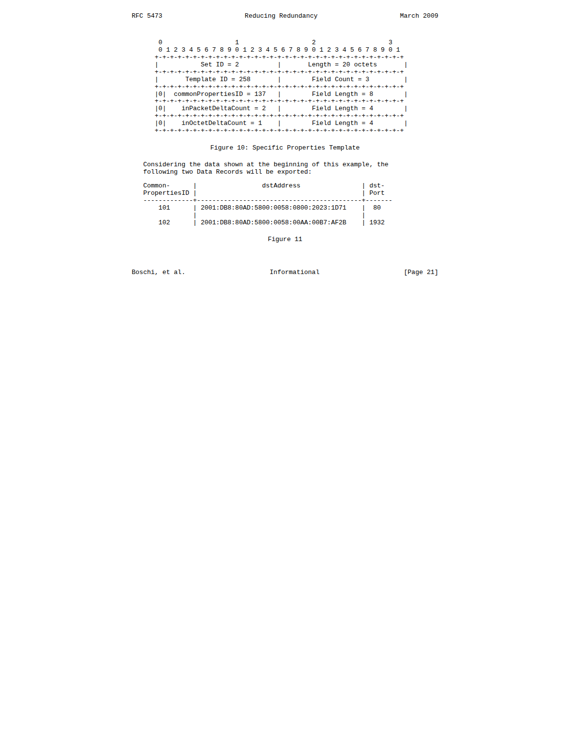RFC 5473 Reducing Redundancy March 2009
    0                   1                   2                   3
    0 1 2 3 4 5 6 7 8 9 0 1 2 3 4 5 6 7 8 9 0 1 2 3 4 5 6 7 8 9 0 1
   +-+-+-+-+-+-+-+-+-+-+-+-+-+-+-+-+-+-+-+-+-+-+-+-+-+-+-+-+-+-+-+-+
   |           Set ID = 2          |       Length = 20 octets       |
   +-+-+-+-+-+-+-+-+-+-+-+-+-+-+-+-+-+-+-+-+-+-+-+-+-+-+-+-+-+-+-+-+
   |       Template ID = 258       |        Field Count = 3         |
   +-+-+-+-+-+-+-+-+-+-+-+-+-+-+-+-+-+-+-+-+-+-+-+-+-+-+-+-+-+-+-+-+
   |0|  commonPropertiesID = 137   |        Field Length = 8        |
   +-+-+-+-+-+-+-+-+-+-+-+-+-+-+-+-+-+-+-+-+-+-+-+-+-+-+-+-+-+-+-+-+
   |0|    inPacketDeltaCount = 2   |        Field Length = 4        |
   +-+-+-+-+-+-+-+-+-+-+-+-+-+-+-+-+-+-+-+-+-+-+-+-+-+-+-+-+-+-+-+-+
   |0|    inOctetDeltaCount = 1    |        Field Length = 4        |
   +-+-+-+-+-+-+-+-+-+-+-+-+-+-+-+-+-+-+-+-+-+-+-+-+-+-+-+-+-+-+-+-+
Figure 10: Specific Properties Template
Considering the data shown at the beginning of this example, the
following two Data Records will be exported:
Common-      |                 dstAddress                | dst-
PropertiesID |                                           | Port
-------------+-------------------------------------------+-------
    101      | 2001:DB8:80AD:5800:0058:0800:2023:1D71    |  80
             |                                           |
    102      | 2001:DB8:80AD:5800:0058:00AA:00B7:AF2B    | 1932
Figure 11
Boschi, et al. Informational [Page 21]